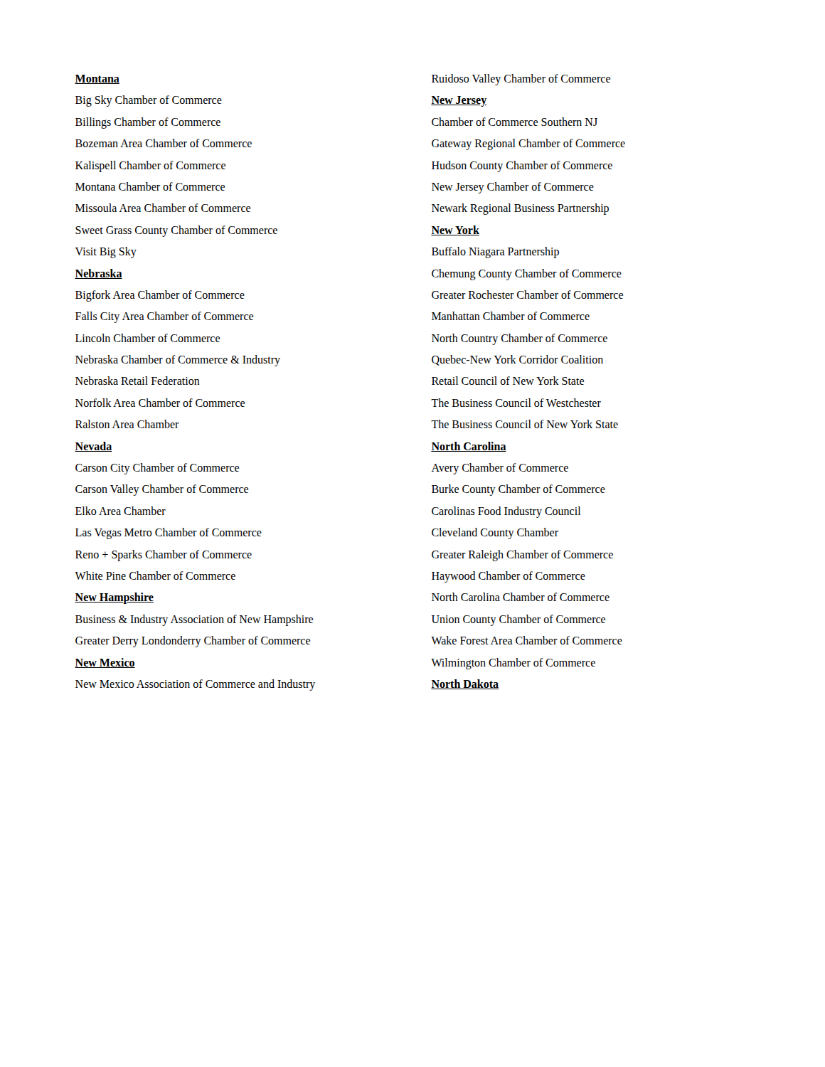Montana
Big Sky Chamber of Commerce
Billings Chamber of Commerce
Bozeman Area Chamber of Commerce
Kalispell Chamber of Commerce
Montana Chamber of Commerce
Missoula Area Chamber of Commerce
Sweet Grass County Chamber of Commerce
Visit Big Sky
Nebraska
Bigfork Area Chamber of Commerce
Falls City Area Chamber of Commerce
Lincoln Chamber of Commerce
Nebraska Chamber of Commerce & Industry
Nebraska Retail Federation
Norfolk Area Chamber of Commerce
Ralston Area Chamber
Nevada
Carson City Chamber of Commerce
Carson Valley Chamber of Commerce
Elko Area Chamber
Las Vegas Metro Chamber of Commerce
Reno + Sparks Chamber of Commerce
White Pine Chamber of Commerce
New Hampshire
Business & Industry Association of New Hampshire
Greater Derry Londonderry Chamber of Commerce
New Mexico
New Mexico Association of Commerce and Industry
Ruidoso Valley Chamber of Commerce
New Jersey
Chamber of Commerce Southern NJ
Gateway Regional Chamber of Commerce
Hudson County Chamber of Commerce
New Jersey Chamber of Commerce
Newark Regional Business Partnership
New York
Buffalo Niagara Partnership
Chemung County Chamber of Commerce
Greater Rochester Chamber of Commerce
Manhattan Chamber of Commerce
North Country Chamber of Commerce
Quebec-New York Corridor Coalition
Retail Council of New York State
The Business Council of Westchester
The Business Council of New York State
North Carolina
Avery Chamber of Commerce
Burke County Chamber of Commerce
Carolinas Food Industry Council
Cleveland County Chamber
Greater Raleigh Chamber of Commerce
Haywood Chamber of Commerce
North Carolina Chamber of Commerce
Union County Chamber of Commerce
Wake Forest Area Chamber of Commerce
Wilmington Chamber of Commerce
North Dakota